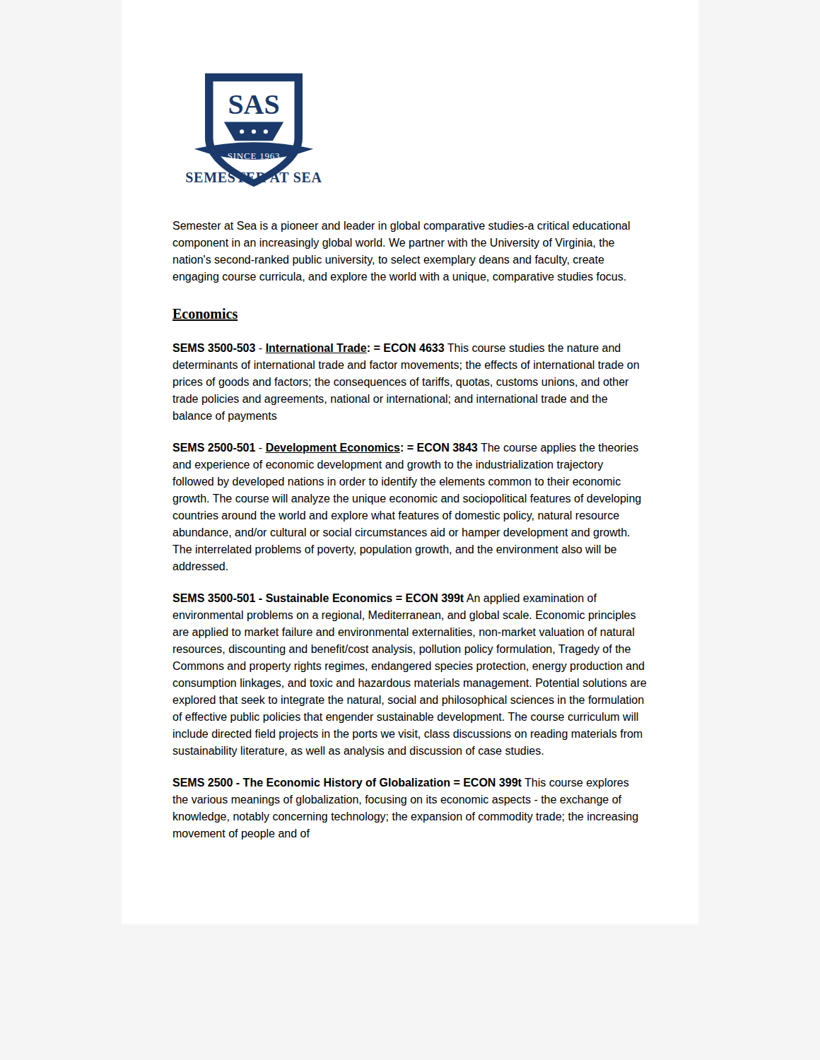Semester at Sea is a pioneer and leader in global comparative studies-a critical educational component in an increasingly global world. We partner with the University of Virginia, the nation's second-ranked public university, to select exemplary deans and faculty, create engaging course curricula, and explore the world with a unique, comparative studies focus.
Economics
SEMS 3500-503 - International Trade: = ECON 4633 This course studies the nature and determinants of international trade and factor movements; the effects of international trade on prices of goods and factors; the consequences of tariffs, quotas, customs unions, and other trade policies and agreements, national or international; and international trade and the balance of payments
SEMS 2500-501 - Development Economics: = ECON 3843 The course applies the theories and experience of economic development and growth to the industrialization trajectory followed by developed nations in order to identify the elements common to their economic growth. The course will analyze the unique economic and sociopolitical features of developing countries around the world and explore what features of domestic policy, natural resource abundance, and/or cultural or social circumstances aid or hamper development and growth. The interrelated problems of poverty, population growth, and the environment also will be addressed.
SEMS 3500-501 - Sustainable Economics = ECON 399t An applied examination of environmental problems on a regional, Mediterranean, and global scale. Economic principles are applied to market failure and environmental externalities, non-market valuation of natural resources, discounting and benefit/cost analysis, pollution policy formulation, Tragedy of the Commons and property rights regimes, endangered species protection, energy production and consumption linkages, and toxic and hazardous materials management. Potential solutions are explored that seek to integrate the natural, social and philosophical sciences in the formulation of effective public policies that engender sustainable development. The course curriculum will include directed field projects in the ports we visit, class discussions on reading materials from sustainability literature, as well as analysis and discussion of case studies.
SEMS 2500 - The Economic History of Globalization = ECON 399t This course explores the various meanings of globalization, focusing on its economic aspects - the exchange of knowledge, notably concerning technology; the expansion of commodity trade; the increasing movement of people and of